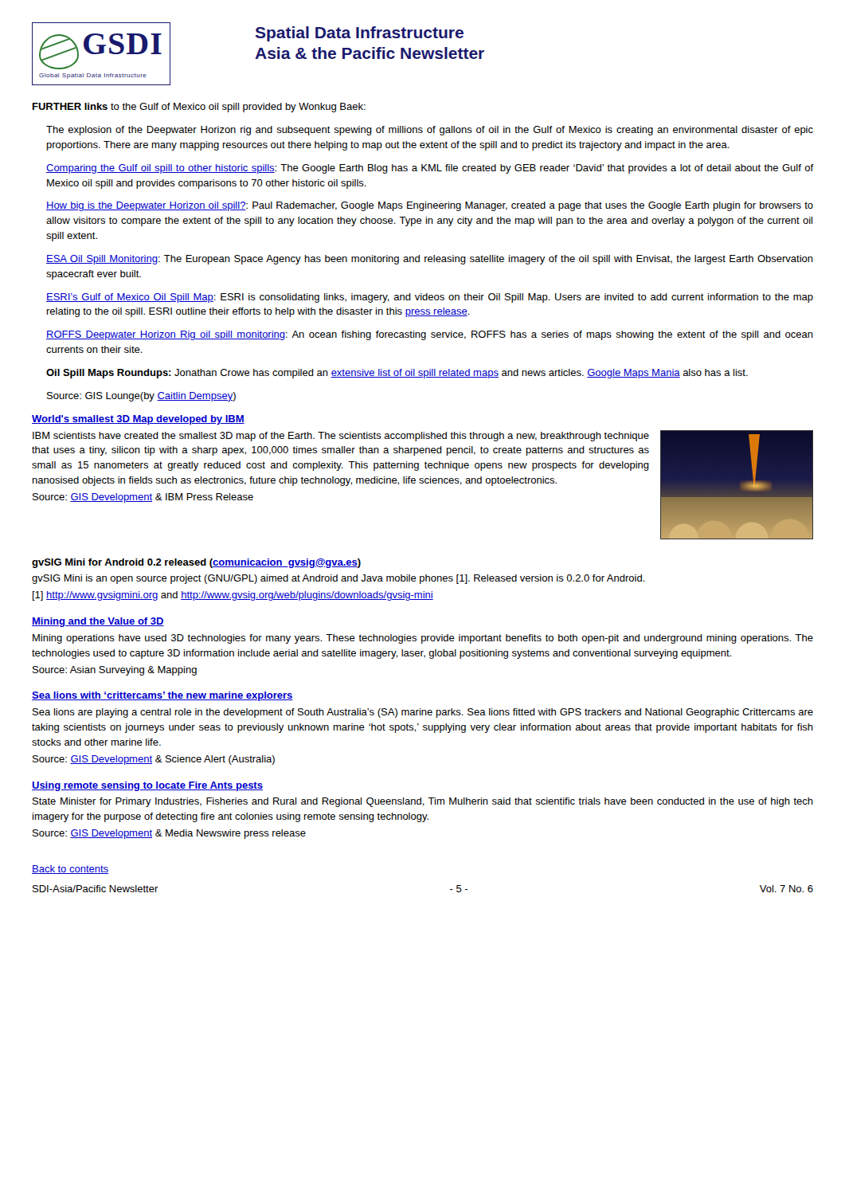GSDI
Global Spatial Data Infrastructure
Spatial Data Infrastructure
Asia & the Pacific Newsletter
FURTHER links to the Gulf of Mexico oil spill provided by Wonkug Baek:
The explosion of the Deepwater Horizon rig and subsequent spewing of millions of gallons of oil in the Gulf of Mexico is creating an environmental disaster of epic proportions. There are many mapping resources out there helping to map out the extent of the spill and to predict its trajectory and impact in the area.
Comparing the Gulf oil spill to other historic spills: The Google Earth Blog has a KML file created by GEB reader ‘David’ that provides a lot of detail about the Gulf of Mexico oil spill and provides comparisons to 70 other historic oil spills.
How big is the Deepwater Horizon oil spill?: Paul Rademacher, Google Maps Engineering Manager, created a page that uses the Google Earth plugin for browsers to allow visitors to compare the extent of the spill to any location they choose. Type in any city and the map will pan to the area and overlay a polygon of the current oil spill extent.
ESA Oil Spill Monitoring: The European Space Agency has been monitoring and releasing satellite imagery of the oil spill with Envisat, the largest Earth Observation spacecraft ever built.
ESRI’s Gulf of Mexico Oil Spill Map: ESRI is consolidating links, imagery, and videos on their Oil Spill Map. Users are invited to add current information to the map relating to the oil spill. ESRI outline their efforts to help with the disaster in this press release.
ROFFS Deepwater Horizon Rig oil spill monitoring: An ocean fishing forecasting service, ROFFS has a series of maps showing the extent of the spill and ocean currents on their site.
Oil Spill Maps Roundups: Jonathan Crowe has compiled an extensive list of oil spill related maps and news articles. Google Maps Mania also has a list.
Source: GIS Lounge(by Caitlin Dempsey)
World's smallest 3D Map developed by IBM
IBM scientists have created the smallest 3D map of the Earth. The scientists accomplished this through a new, breakthrough technique that uses a tiny, silicon tip with a sharp apex, 100,000 times smaller than a sharpened pencil, to create patterns and structures as small as 15 nanometers at greatly reduced cost and complexity. This patterning technique opens new prospects for developing nanosised objects in fields such as electronics, future chip technology, medicine, life sciences, and optoelectronics.
Source: GIS Development & IBM Press Release
gvSIG Mini for Android 0.2 released (comunicacion_gvsig@gva.es)
gvSIG Mini is an open source project (GNU/GPL) aimed at Android and Java mobile phones [1]. Released version is 0.2.0 for Android.
[1] http://www.gvsigmini.org and http://www.gvsig.org/web/plugins/downloads/gvsig-mini
Mining and the Value of 3D
Mining operations have used 3D technologies for many years. These technologies provide important benefits to both open-pit and underground mining operations. The technologies used to capture 3D information include aerial and satellite imagery, laser, global positioning systems and conventional surveying equipment.
Source: Asian Surveying & Mapping
Sea lions with ‘crittercams’ the new marine explorers
Sea lions are playing a central role in the development of South Australia’s (SA) marine parks. Sea lions fitted with GPS trackers and National Geographic Crittercams are taking scientists on journeys under seas to previously unknown marine ‘hot spots,’ supplying very clear information about areas that provide important habitats for fish stocks and other marine life.
Source: GIS Development & Science Alert (Australia)
Using remote sensing to locate Fire Ants pests
State Minister for Primary Industries, Fisheries and Rural and Regional Queensland, Tim Mulherin said that scientific trials have been conducted in the use of high tech imagery for the purpose of detecting fire ant colonies using remote sensing technology.
Source: GIS Development & Media Newswire press release
Back to contents
SDI-Asia/Pacific Newsletter
- 5 -
Vol. 7 No. 6